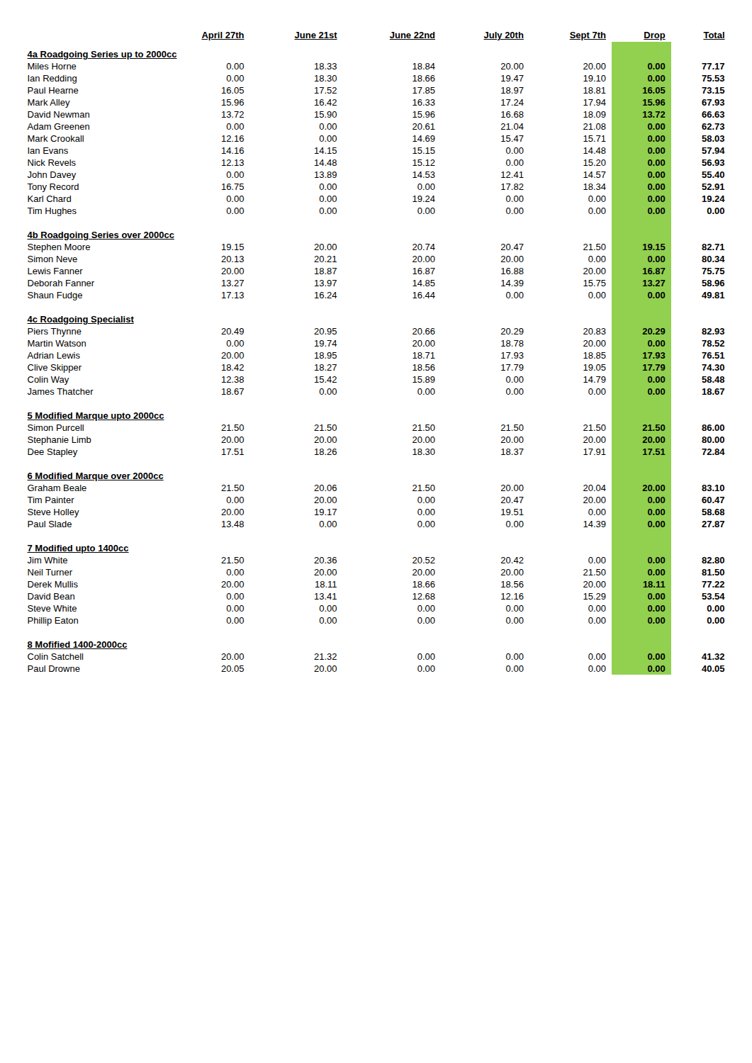| | April 27th | June 21st | June 22nd | July 20th | Sept 7th | Drop | Total |
| --- | --- | --- | --- | --- | --- | --- | --- |
| 4a Roadgoing Series up to 2000cc | | |
| Miles Horne | 0.00 | 18.33 | 18.84 | 20.00 | 20.00 | 0.00 | 77.17 |
| Ian Redding | 0.00 | 18.30 | 18.66 | 19.47 | 19.10 | 0.00 | 75.53 |
| Paul Hearne | 16.05 | 17.52 | 17.85 | 18.97 | 18.81 | 16.05 | 73.15 |
| Mark Alley | 15.96 | 16.42 | 16.33 | 17.24 | 17.94 | 15.96 | 67.93 |
| David Newman | 13.72 | 15.90 | 15.96 | 16.68 | 18.09 | 13.72 | 66.63 |
| Adam Greenen | 0.00 | 0.00 | 20.61 | 21.04 | 21.08 | 0.00 | 62.73 |
| Mark Crookall | 12.16 | 0.00 | 14.69 | 15.47 | 15.71 | 0.00 | 58.03 |
| Ian Evans | 14.16 | 14.15 | 15.15 | 0.00 | 14.48 | 0.00 | 57.94 |
| Nick Revels | 12.13 | 14.48 | 15.12 | 0.00 | 15.20 | 0.00 | 56.93 |
| John Davey | 0.00 | 13.89 | 14.53 | 12.41 | 14.57 | 0.00 | 55.40 |
| Tony Record | 16.75 | 0.00 | 0.00 | 17.82 | 18.34 | 0.00 | 52.91 |
| Karl Chard | 0.00 | 0.00 | 19.24 | 0.00 | 0.00 | 0.00 | 19.24 |
| Tim Hughes | 0.00 | 0.00 | 0.00 | 0.00 | 0.00 | 0.00 | 0.00 |
| 4b Roadgoing Series over 2000cc | | |
| Stephen Moore | 19.15 | 20.00 | 20.74 | 20.47 | 21.50 | 19.15 | 82.71 |
| Simon Neve | 20.13 | 20.21 | 20.00 | 20.00 | 0.00 | 0.00 | 80.34 |
| Lewis Fanner | 20.00 | 18.87 | 16.87 | 16.88 | 20.00 | 16.87 | 75.75 |
| Deborah Fanner | 13.27 | 13.97 | 14.85 | 14.39 | 15.75 | 13.27 | 58.96 |
| Shaun Fudge | 17.13 | 16.24 | 16.44 | 0.00 | 0.00 | 0.00 | 49.81 |
| 4c Roadgoing Specialist | | |
| Piers Thynne | 20.49 | 20.95 | 20.66 | 20.29 | 20.83 | 20.29 | 82.93 |
| Martin Watson | 0.00 | 19.74 | 20.00 | 18.78 | 20.00 | 0.00 | 78.52 |
| Adrian Lewis | 20.00 | 18.95 | 18.71 | 17.93 | 18.85 | 17.93 | 76.51 |
| Clive Skipper | 18.42 | 18.27 | 18.56 | 17.79 | 19.05 | 17.79 | 74.30 |
| Colin Way | 12.38 | 15.42 | 15.89 | 0.00 | 14.79 | 0.00 | 58.48 |
| James Thatcher | 18.67 | 0.00 | 0.00 | 0.00 | 0.00 | 0.00 | 18.67 |
| 5 Modified Marque upto 2000cc | | |
| Simon Purcell | 21.50 | 21.50 | 21.50 | 21.50 | 21.50 | 21.50 | 86.00 |
| Stephanie Limb | 20.00 | 20.00 | 20.00 | 20.00 | 20.00 | 20.00 | 80.00 |
| Dee Stapley | 17.51 | 18.26 | 18.30 | 18.37 | 17.91 | 17.51 | 72.84 |
| 6 Modified Marque over 2000cc | | |
| Graham Beale | 21.50 | 20.06 | 21.50 | 20.00 | 20.04 | 20.00 | 83.10 |
| Tim Painter | 0.00 | 20.00 | 0.00 | 20.47 | 20.00 | 0.00 | 60.47 |
| Steve Holley | 20.00 | 19.17 | 0.00 | 19.51 | 0.00 | 0.00 | 58.68 |
| Paul Slade | 13.48 | 0.00 | 0.00 | 0.00 | 14.39 | 0.00 | 27.87 |
| 7 Modified upto 1400cc | | |
| Jim White | 21.50 | 20.36 | 20.52 | 20.42 | 0.00 | 0.00 | 82.80 |
| Neil Turner | 0.00 | 20.00 | 20.00 | 20.00 | 21.50 | 0.00 | 81.50 |
| Derek Mullis | 20.00 | 18.11 | 18.66 | 18.56 | 20.00 | 18.11 | 77.22 |
| David Bean | 0.00 | 13.41 | 12.68 | 12.16 | 15.29 | 0.00 | 53.54 |
| Steve White | 0.00 | 0.00 | 0.00 | 0.00 | 0.00 | 0.00 | 0.00 |
| Phillip Eaton | 0.00 | 0.00 | 0.00 | 0.00 | 0.00 | 0.00 | 0.00 |
| 8 Mofified 1400-2000cc | | |
| Colin Satchell | 20.00 | 21.32 | 0.00 | 0.00 | 0.00 | 0.00 | 41.32 |
| Paul Drowne | 20.05 | 20.00 | 0.00 | 0.00 | 0.00 | 0.00 | 40.05 |